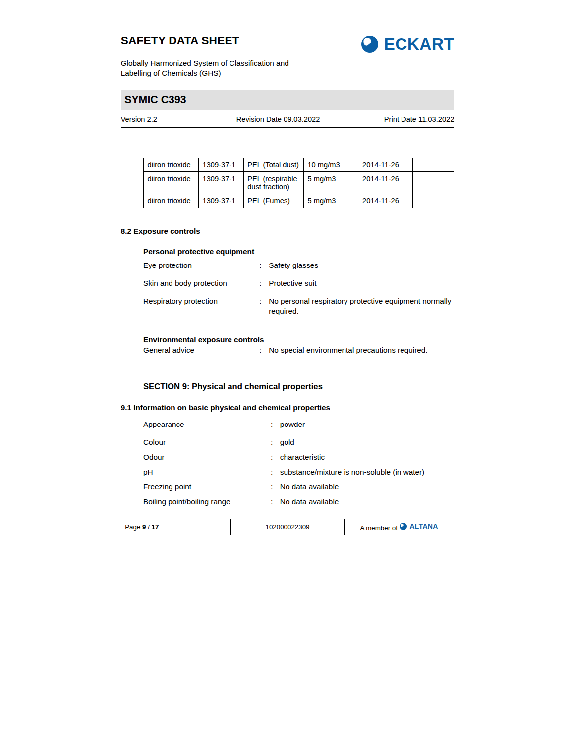SAFETY DATA SHEET
Globally Harmonized System of Classification and Labelling of Chemicals (GHS)
ECKART
SYMIC C393
Version 2.2 Revision Date 09.03.2022 Print Date 11.03.2022
| diiron trioxide | 1309-37-1 | PEL (Total dust) | 10 mg/m3 | 2014-11-26 | |
| diiron trioxide | 1309-37-1 | PEL (respirable dust fraction) | 5 mg/m3 | 2014-11-26 | |
| diiron trioxide | 1309-37-1 | PEL (Fumes) | 5 mg/m3 | 2014-11-26 | |
8.2 Exposure controls
Personal protective equipment
Eye protection
:
Safety glasses
Skin and body protection
:
Protective suit
Respiratory protection
:
No personal respiratory protective equipment normally required.
Environmental exposure controls
General advice
:
No special environmental precautions required.
SECTION 9: Physical and chemical properties
9.1 Information on basic physical and chemical properties
Appearance
:
powder
Colour
:
gold
Odour
:
characteristic
pH
:
substance/mixture is non-soluble (in water)
Freezing point
:
No data available
Boiling point/boiling range
:
No data available
| Page 9 / 17 | 102000022309 | A member of ALTANA |